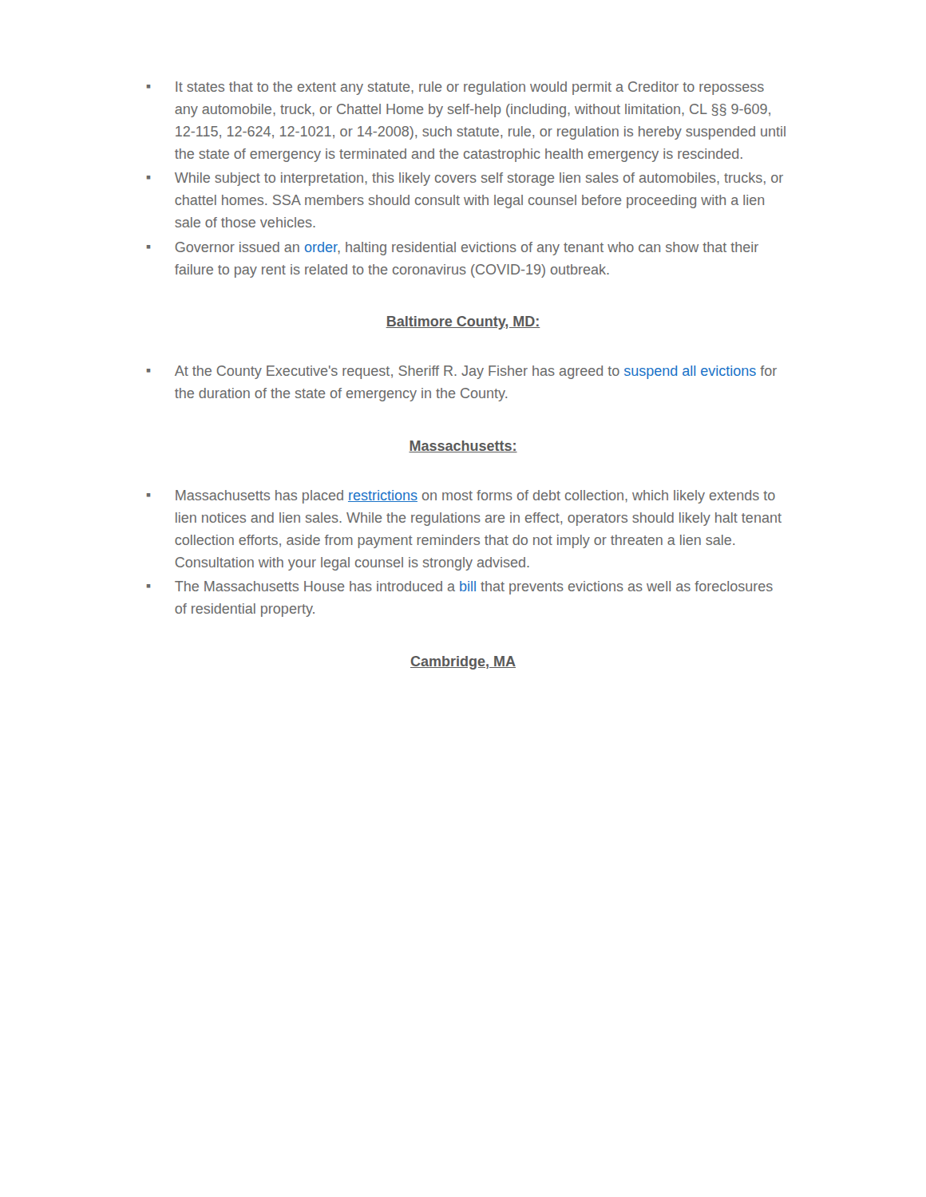It states that to the extent any statute, rule or regulation would permit a Creditor to repossess any automobile, truck, or Chattel Home by self-help (including, without limitation, CL §§ 9-609, 12-115, 12-624, 12-1021, or 14-2008), such statute, rule, or regulation is hereby suspended until the state of emergency is terminated and the catastrophic health emergency is rescinded.
While subject to interpretation, this likely covers self storage lien sales of automobiles, trucks, or chattel homes. SSA members should consult with legal counsel before proceeding with a lien sale of those vehicles.
Governor issued an order, halting residential evictions of any tenant who can show that their failure to pay rent is related to the coronavirus (COVID-19) outbreak.
Baltimore County, MD:
At the County Executive's request, Sheriff R. Jay Fisher has agreed to suspend all evictions for the duration of the state of emergency in the County.
Massachusetts:
Massachusetts has placed restrictions on most forms of debt collection, which likely extends to lien notices and lien sales. While the regulations are in effect, operators should likely halt tenant collection efforts, aside from payment reminders that do not imply or threaten a lien sale. Consultation with your legal counsel is strongly advised.
The Massachusetts House has introduced a bill that prevents evictions as well as foreclosures of residential property.
Cambridge, MA